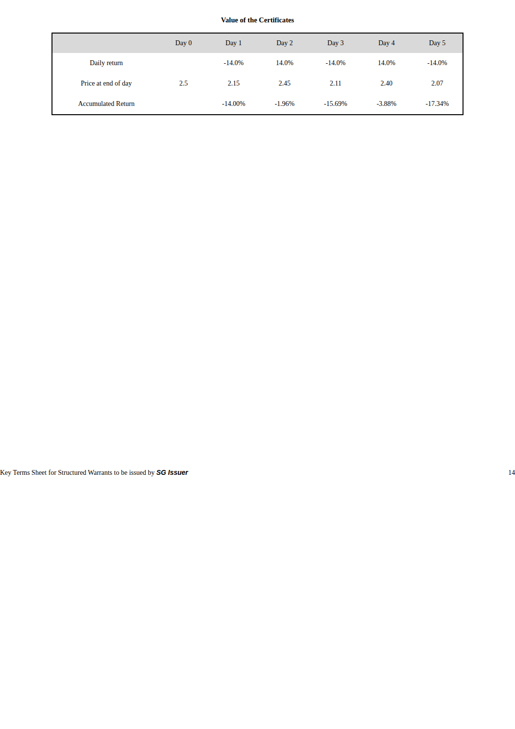Value of the Certificates
| | Day 0 | Day 1 | Day 2 | Day 3 | Day 4 | Day 5 |
| --- | --- | --- | --- | --- | --- | --- |
| Daily return | | -14.0% | 14.0% | -14.0% | 14.0% | -14.0% |
| Price at end of day | 2.5 | 2.15 | 2.45 | 2.11 | 2.40 | 2.07 |
| Accumulated Return | | -14.00% | -1.96% | -15.69% | -3.88% | -17.34% |
| Key Terms Sheet for Structured Warrants to be issued by SG Issuer | 14 |